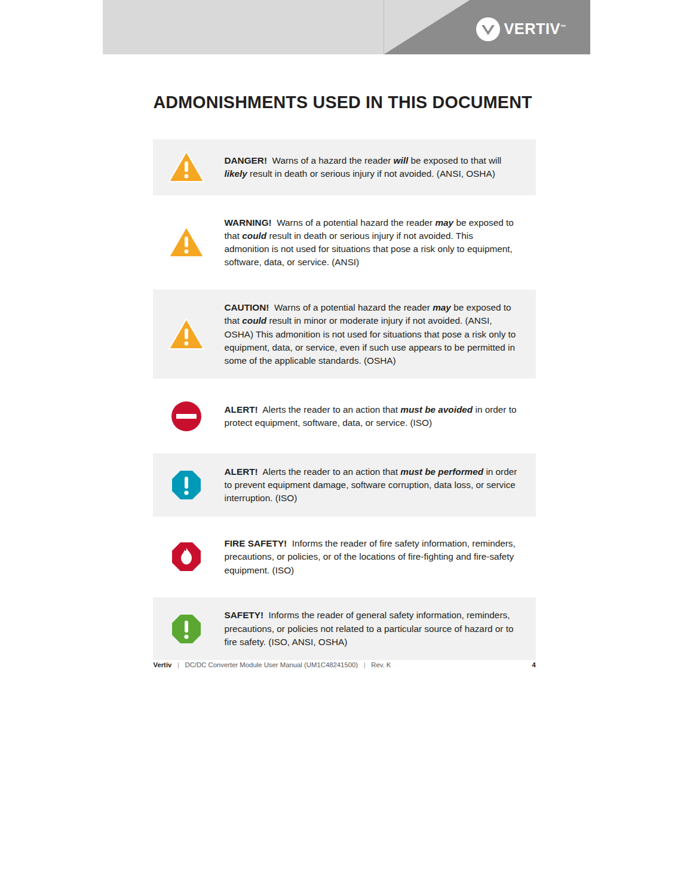VERTIV™
ADMONISHMENTS USED IN THIS DOCUMENT
DANGER! Warns of a hazard the reader will be exposed to that will likely result in death or serious injury if not avoided. (ANSI, OSHA)
WARNING! Warns of a potential hazard the reader may be exposed to that could result in death or serious injury if not avoided. This admonition is not used for situations that pose a risk only to equipment, software, data, or service. (ANSI)
CAUTION! Warns of a potential hazard the reader may be exposed to that could result in minor or moderate injury if not avoided. (ANSI, OSHA) This admonition is not used for situations that pose a risk only to equipment, data, or service, even if such use appears to be permitted in some of the applicable standards. (OSHA)
ALERT! Alerts the reader to an action that must be avoided in order to protect equipment, software, data, or service. (ISO)
ALERT! Alerts the reader to an action that must be performed in order to prevent equipment damage, software corruption, data loss, or service interruption. (ISO)
FIRE SAFETY! Informs the reader of fire safety information, reminders, precautions, or policies, or of the locations of fire-fighting and fire-safety equipment. (ISO)
SAFETY! Informs the reader of general safety information, reminders, precautions, or policies not related to a particular source of hazard or to fire safety. (ISO, ANSI, OSHA)
Vertiv|DC/DC Converter Module User Manual (UM1C48241500)|Rev. K 4